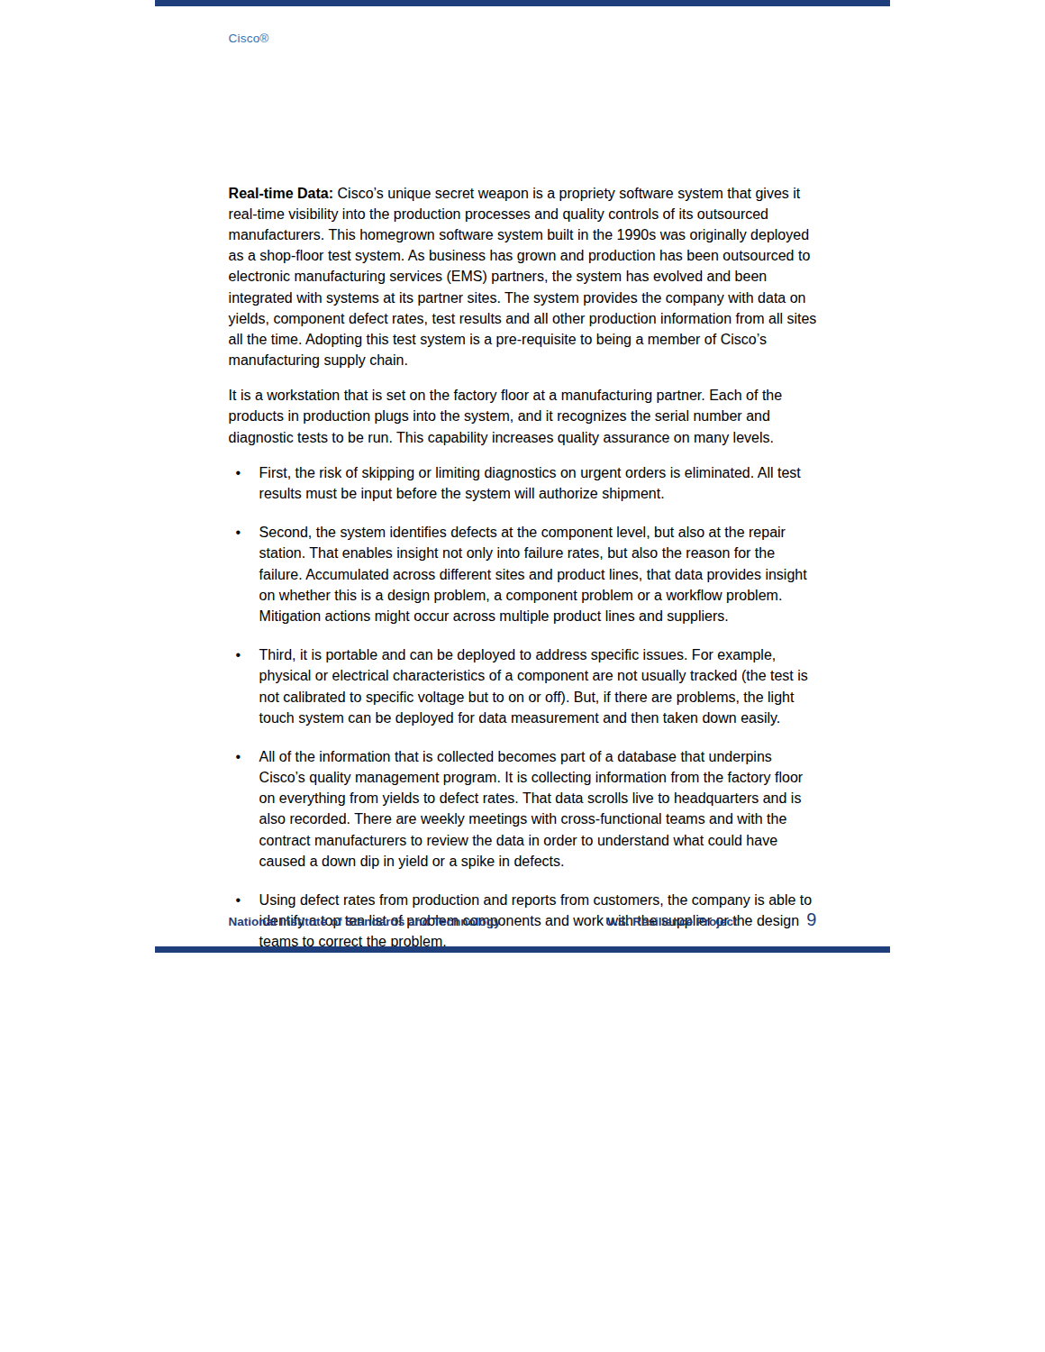Cisco®
Real-time Data: Cisco’s unique secret weapon is a propriety software system that gives it real-time visibility into the production processes and quality controls of its outsourced manufacturers. This homegrown software system built in the 1990s was originally deployed as a shop-floor test system. As business has grown and production has been outsourced to electronic manufacturing services (EMS) partners, the system has evolved and been integrated with systems at its partner sites. The system provides the company with data on yields, component defect rates, test results and all other production information from all sites all the time. Adopting this test system is a pre-requisite to being a member of Cisco’s manufacturing supply chain.
It is a workstation that is set on the factory floor at a manufacturing partner. Each of the products in production plugs into the system, and it recognizes the serial number and diagnostic tests to be run. This capability increases quality assurance on many levels.
First, the risk of skipping or limiting diagnostics on urgent orders is eliminated. All test results must be input before the system will authorize shipment.
Second, the system identifies defects at the component level, but also at the repair station. That enables insight not only into failure rates, but also the reason for the failure. Accumulated across different sites and product lines, that data provides insight on whether this is a design problem, a component problem or a workflow problem. Mitigation actions might occur across multiple product lines and suppliers.
Third, it is portable and can be deployed to address specific issues. For example, physical or electrical characteristics of a component are not usually tracked (the test is not calibrated to specific voltage but to on or off). But, if there are problems, the light touch system can be deployed for data measurement and then taken down easily.
All of the information that is collected becomes part of a database that underpins Cisco’s quality management program. It is collecting information from the factory floor on everything from yields to defect rates. That data scrolls live to headquarters and is also recorded. There are weekly meetings with cross-functional teams and with the contract manufacturers to review the data in order to understand what could have caused a down dip in yield or a spike in defects.
Using defect rates from production and reports from customers, the company is able to identify a top ten list of problem components and work with the supplier or the design teams to correct the problem.
National Institute of Standards and Technology U.S. Resilience Project 9